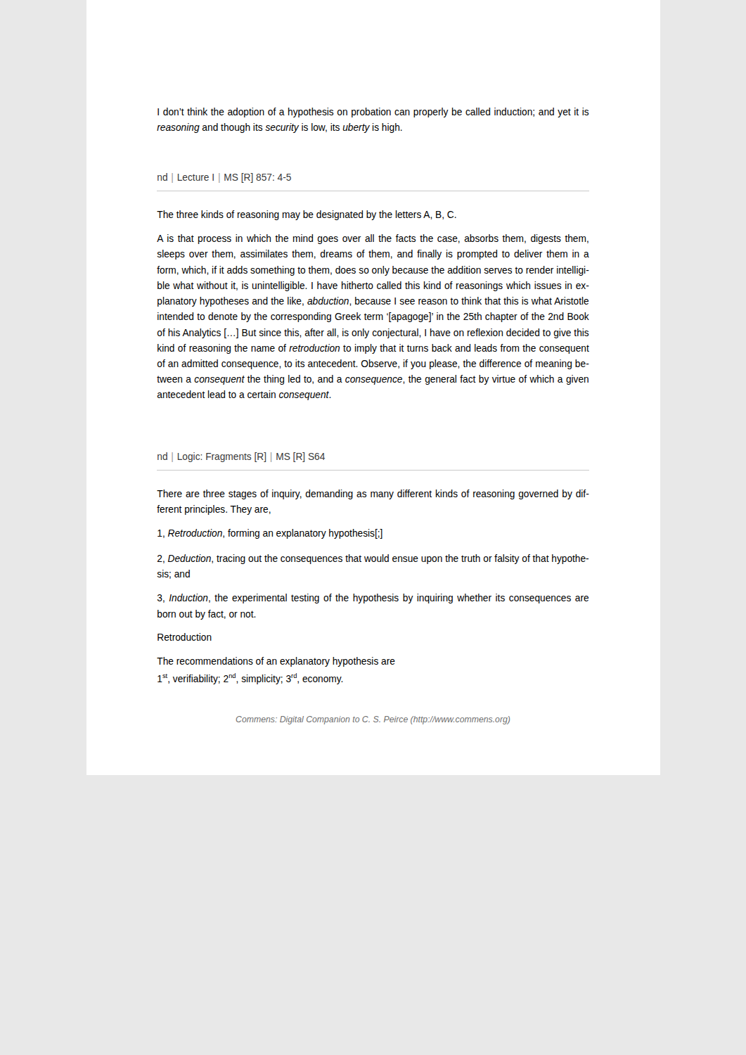I don’t think the adoption of a hypothesis on probation can properly be called induction; and yet it is reasoning and though its security is low, its uberty is high.
nd|Lecture I|MS [R] 857: 4-5
The three kinds of reasoning may be designated by the letters A, B, C.
A is that process in which the mind goes over all the facts the case, absorbs them, digests them, sleeps over them, assimilates them, dreams of them, and finally is prompted to deliver them in a form, which, if it adds something to them, does so only because the addition serves to render intelligible what without it, is unintelligible. I have hitherto called this kind of reasonings which issues in explanatory hypotheses and the like, abduction, because I see reason to think that this is what Aristotle intended to denote by the corresponding Greek term ‘[apagoge]’ in the 25th chapter of the 2nd Book of his Analytics […] But since this, after all, is only conjectural, I have on reflexion decided to give this kind of reasoning the name of retroduction to imply that it turns back and leads from the consequent of an admitted consequence, to its antecedent. Observe, if you please, the difference of meaning between a consequent the thing led to, and a consequence, the general fact by virtue of which a given antecedent lead to a certain consequent.
nd|Logic: Fragments [R]|MS [R] S64
There are three stages of inquiry, demanding as many different kinds of reasoning governed by different principles. They are,
1, Retroduction, forming an explanatory hypothesis[;]
2, Deduction, tracing out the consequences that would ensue upon the truth or falsity of that hypothesis; and
3, Induction, the experimental testing of the hypothesis by inquiring whether its consequences are born out by fact, or not.
Retroduction
The recommendations of an explanatory hypothesis are
1st, verifiability; 2nd, simplicity; 3rd, economy.
Commens: Digital Companion to C. S. Peirce (http://www.commens.org)